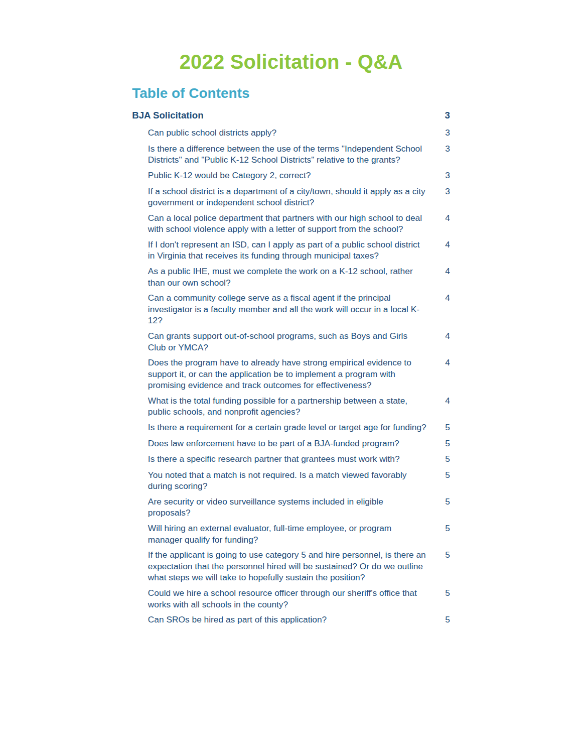2022 Solicitation - Q&A
Table of Contents
BJA Solicitation
3
Can public school districts apply?
3
Is there a difference between the use of the terms "Independent School Districts" and "Public K-12 School Districts" relative to the grants?
3
Public K-12 would be Category 2, correct?
3
If a school district is a department of a city/town, should it apply as a city government or independent school district?
3
Can a local police department that partners with our high school to deal with school violence apply with a letter of support from the school?
4
If I don't represent an ISD, can I apply as part of a public school district in Virginia that receives its funding through municipal taxes?
4
As a public IHE, must we complete the work on a K-12 school, rather than our own school?
4
Can a community college serve as a fiscal agent if the principal investigator is a faculty member and all the work will occur in a local K-12?
4
Can grants support out-of-school programs, such as Boys and Girls Club or YMCA?
4
Does the program have to already have strong empirical evidence to support it, or can the application be to implement a program with promising evidence and track outcomes for effectiveness?
4
What is the total funding possible for a partnership between a state, public schools, and nonprofit agencies?
4
Is there a requirement for a certain grade level or target age for funding?
5
Does law enforcement have to be part of a BJA-funded program?
5
Is there a specific research partner that grantees must work with?
5
You noted that a match is not required. Is a match viewed favorably during scoring?
5
Are security or video surveillance systems included in eligible proposals?
5
Will hiring an external evaluator, full-time employee, or program manager qualify for funding?
5
If the applicant is going to use category 5 and hire personnel, is there an expectation that the personnel hired will be sustained? Or do we outline what steps we will take to hopefully sustain the position?
5
Could we hire a school resource officer through our sheriff's office that works with all schools in the county?
5
Can SROs be hired as part of this application?
5